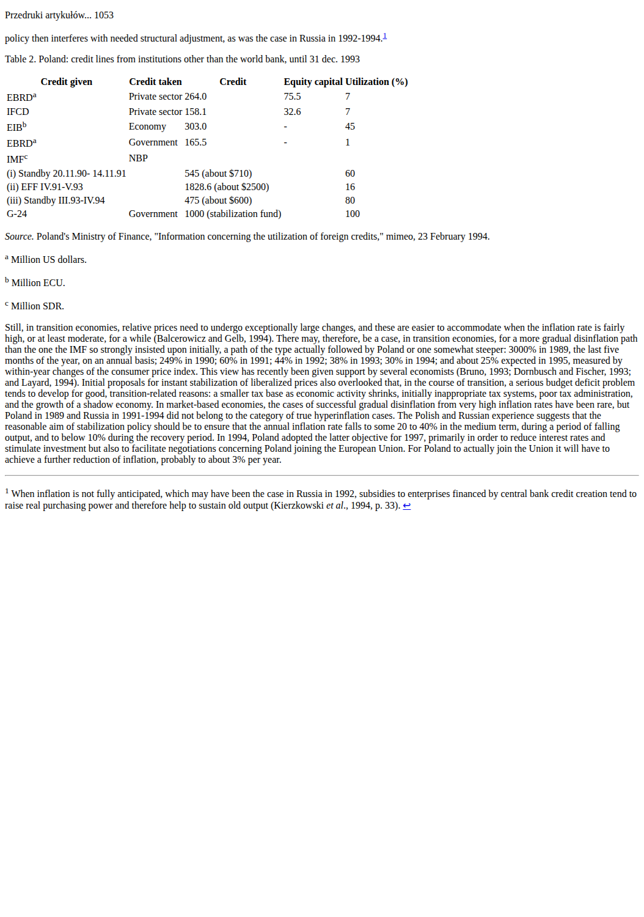Przedruki artykułów... 1053
policy then interferes with needed structural adjustment, as was the case in Russia in 1992-1994.1
Table 2. Poland: credit lines from institutions other than the world bank, until 31 dec. 1993
| Credit given | Credit taken | Credit | Equity capital | Utilization (%) |
| --- | --- | --- | --- | --- |
| EBRD a | Private sector | 264.0 | 75.5 | 7 |
| IFCD | Private sector | 158.1 | 32.6 | 7 |
| EIB b | Economy | 303.0 | - | 45 |
| EBRD a | Government | 165.5 | - | 1 |
| IMF c | NBP | | | |
| (i) Standby 20.11.90- 14.11.91 | | 545 (about $710) | | 60 |
| (ii) EFF IV.91-V.93 | | 1828.6 (about $2500) | | 16 |
| (iii) Standby III.93-IV.94 | | 475 (about $600) | | 80 |
| G-24 | Government | 1000 (stabilization fund) | | 100 |
Source. Poland's Ministry of Finance, "Information concerning the utilization of foreign credits," mimeo, 23 February 1994.
a Million US dollars.
b Million ECU.
c Million SDR.
Still, in transition economies, relative prices need to undergo exceptionally large changes, and these are easier to accommodate when the inflation rate is fairly high, or at least moderate, for a while (Balcerowicz and Gelb, 1994). There may, therefore, be a case, in transition economies, for a more gradual disinflation path than the one the IMF so strongly insisted upon initially, a path of the type actually followed by Poland or one somewhat steeper: 3000% in 1989, the last five months of the year, on an annual basis; 249% in 1990; 60% in 1991; 44% in 1992; 38% in 1993; 30% in 1994; and about 25% expected in 1995, measured by within-year changes of the consumer price index. This view has recently been given support by several economists (Bruno, 1993; Dornbusch and Fischer, 1993; and Layard, 1994). Initial proposals for instant stabilization of liberalized prices also overlooked that, in the course of transition, a serious budget deficit problem tends to develop for good, transition-related reasons: a smaller tax base as economic activity shrinks, initially inappropriate tax systems, poor tax administration, and the growth of a shadow economy. In market-based economies, the cases of successful gradual disinflation from very high inflation rates have been rare, but Poland in 1989 and Russia in 1991-1994 did not belong to the category of true hyperinflation cases. The Polish and Russian experience suggests that the reasonable aim of stabilization policy should be to ensure that the annual inflation rate falls to some 20 to 40% in the medium term, during a period of falling output, and to below 10% during the recovery period. In 1994, Poland adopted the latter objective for 1997, primarily in order to reduce interest rates and stimulate investment but also to facilitate negotiations concerning Poland joining the European Union. For Poland to actually join the Union it will have to achieve a further reduction of inflation, probably to about 3% per year.
1 When inflation is not fully anticipated, which may have been the case in Russia in 1992, subsidies to enterprises financed by central bank credit creation tend to raise real purchasing power and therefore help to sustain old output (Kierzkowski et al., 1994, p. 33). ↩